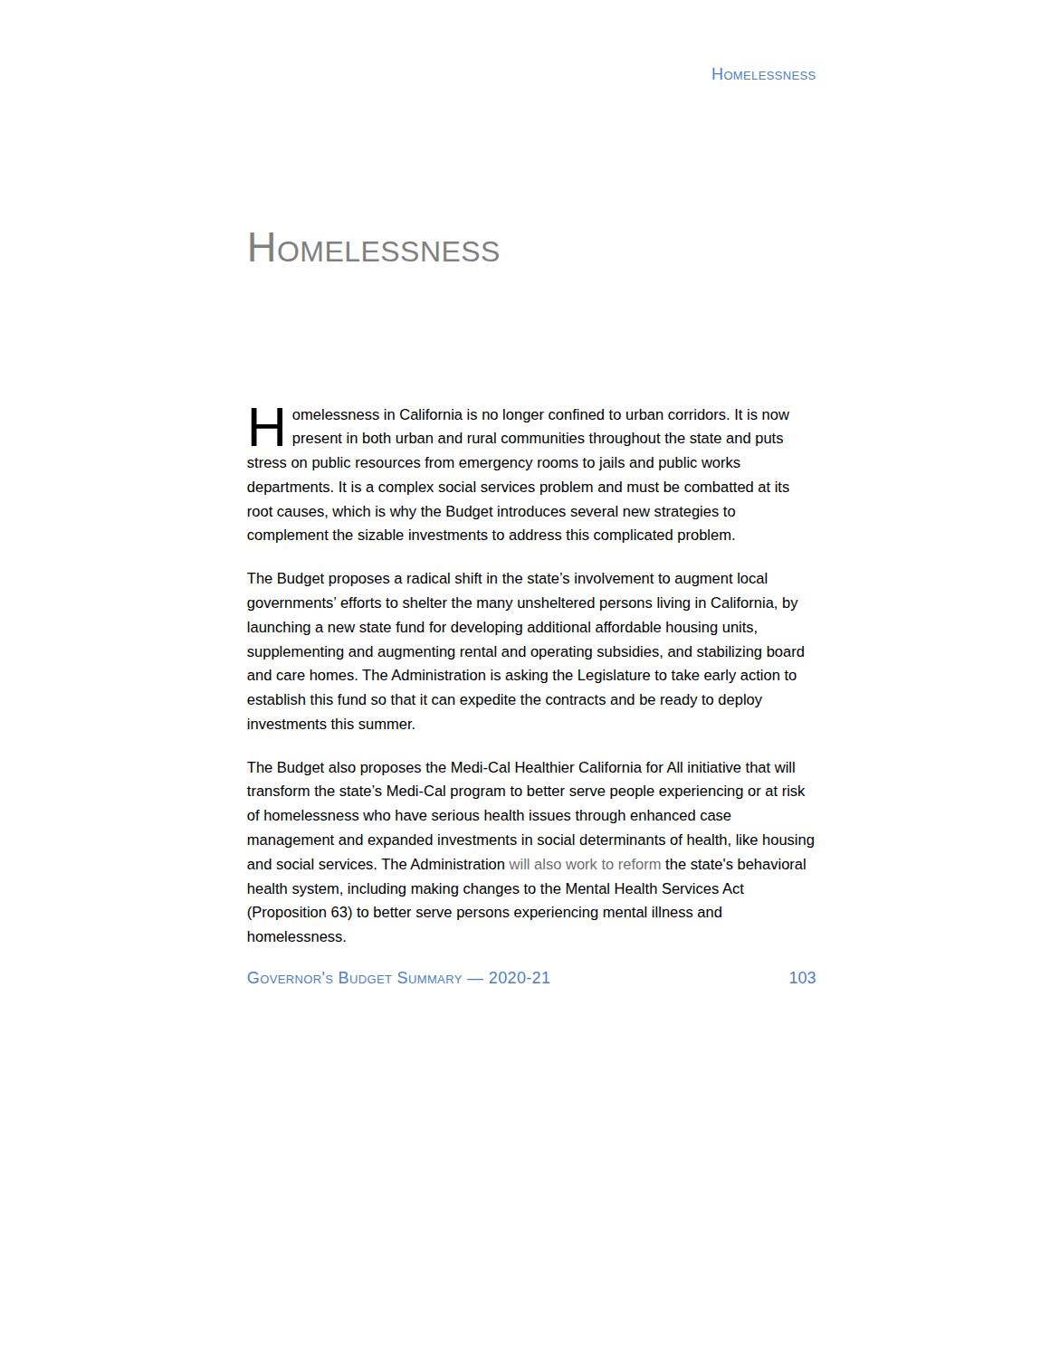Homelessness
Homelessness
Homelessness in California is no longer confined to urban corridors. It is now present in both urban and rural communities throughout the state and puts stress on public resources from emergency rooms to jails and public works departments. It is a complex social services problem and must be combatted at its root causes, which is why the Budget introduces several new strategies to complement the sizable investments to address this complicated problem.
The Budget proposes a radical shift in the state’s involvement to augment local governments’ efforts to shelter the many unsheltered persons living in California, by launching a new state fund for developing additional affordable housing units, supplementing and augmenting rental and operating subsidies, and stabilizing board and care homes. The Administration is asking the Legislature to take early action to establish this fund so that it can expedite the contracts and be ready to deploy investments this summer.
The Budget also proposes the Medi-Cal Healthier California for All initiative that will transform the state’s Medi-Cal program to better serve people experiencing or at risk of homelessness who have serious health issues through enhanced case management and expanded investments in social determinants of health, like housing and social services. The Administration will also work to reform the state's behavioral health system, including making changes to the Mental Health Services Act (Proposition 63) to better serve persons experiencing mental illness and homelessness.
Governor's Budget Summary — 2020-21
103